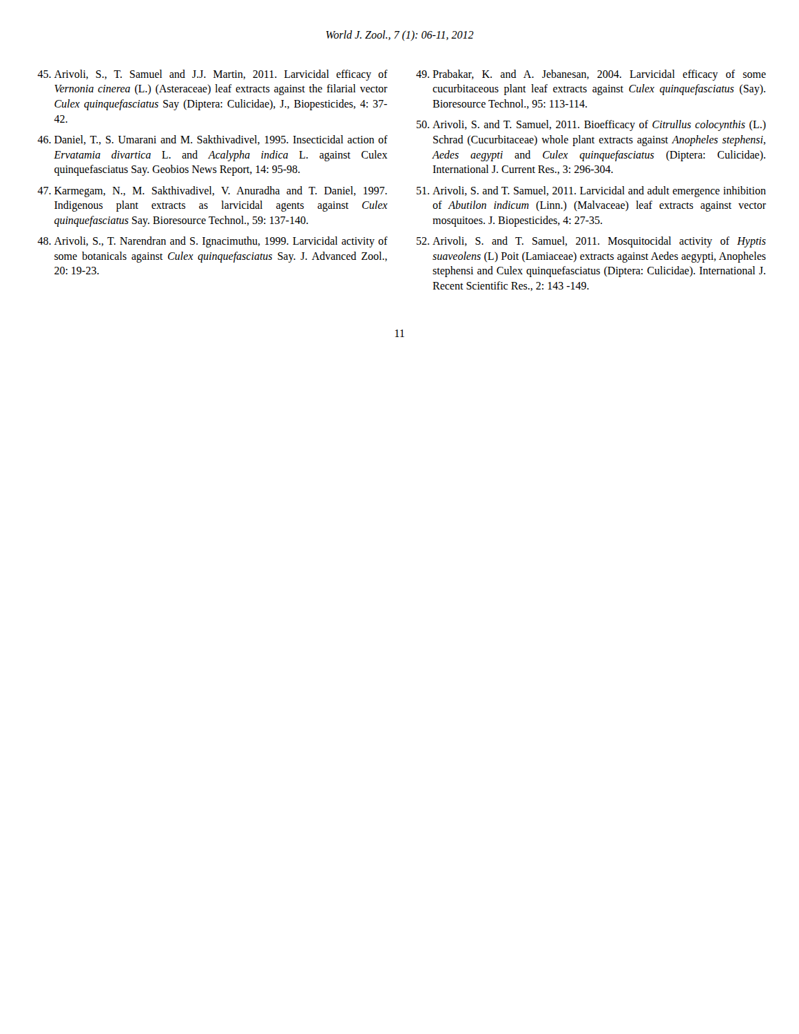World J. Zool., 7 (1): 06-11, 2012
Arivoli, S., T. Samuel and J.J. Martin, 2011. Larvicidal efficacy of Vernonia cinerea (L.) (Asteraceae) leaf extracts against the filarial vector Culex quinquefasciatus Say (Diptera: Culicidae), J., Biopesticides, 4: 37-42.
Daniel, T., S. Umarani and M. Sakthivadivel, 1995. Insecticidal action of Ervatamia divartica L. and Acalypha indica L. against Culex quinquefasciatus Say. Geobios News Report, 14: 95-98.
Karmegam, N., M. Sakthivadivel, V. Anuradha and T. Daniel, 1997. Indigenous plant extracts as larvicidal agents against Culex quinquefasciatus Say. Bioresource Technol., 59: 137-140.
Arivoli, S., T. Narendran and S. Ignacimuthu, 1999. Larvicidal activity of some botanicals against Culex quinquefasciatus Say. J. Advanced Zool., 20: 19-23.
Prabakar, K. and A. Jebanesan, 2004. Larvicidal efficacy of some cucurbitaceous plant leaf extracts against Culex quinquefasciatus (Say). Bioresource Technol., 95: 113-114.
Arivoli, S. and T. Samuel, 2011. Bioefficacy of Citrullus colocynthis (L.) Schrad (Cucurbitaceae) whole plant extracts against Anopheles stephensi, Aedes aegypti and Culex quinquefasciatus (Diptera: Culicidae). International J. Current Res., 3: 296-304.
Arivoli, S. and T. Samuel, 2011. Larvicidal and adult emergence inhibition of Abutilon indicum (Linn.) (Malvaceae) leaf extracts against vector mosquitoes. J. Biopesticides, 4: 27-35.
Arivoli, S. and T. Samuel, 2011. Mosquitocidal activity of Hyptis suaveolens (L) Poit (Lamiaceae) extracts against Aedes aegypti, Anopheles stephensi and Culex quinquefasciatus (Diptera: Culicidae). International J. Recent Scientific Res., 2: 143 -149.
11